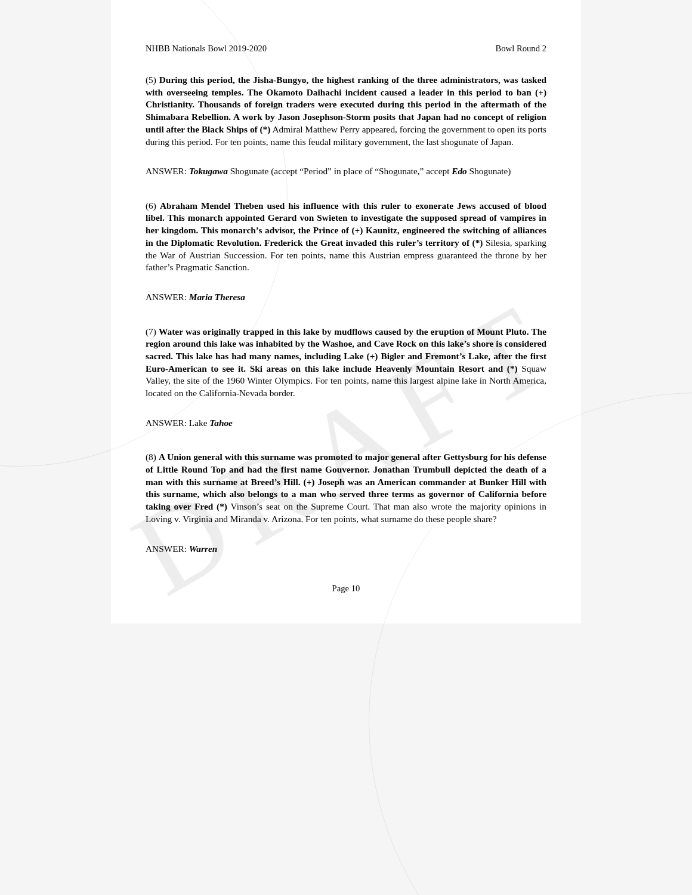DRAFT
NHBB Nationals Bowl 2019-2020
Bowl Round 2
(5) During this period, the Jisha-Bungyo, the highest ranking of the three administrators, was tasked with overseeing temples. The Okamoto Daihachi incident caused a leader in this period to ban (+) Christianity. Thousands of foreign traders were executed during this period in the aftermath of the Shimabara Rebellion. A work by Jason Josephson-Storm posits that Japan had no concept of religion until after the Black Ships of (*) Admiral Matthew Perry appeared, forcing the government to open its ports during this period. For ten points, name this feudal military government, the last shogunate of Japan.
ANSWER: Tokugawa Shogunate (accept “Period” in place of “Shogunate,” accept Edo Shogunate)
(6) Abraham Mendel Theben used his influence with this ruler to exonerate Jews accused of blood libel. This monarch appointed Gerard von Swieten to investigate the supposed spread of vampires in her kingdom. This monarch’s advisor, the Prince of (+) Kaunitz, engineered the switching of alliances in the Diplomatic Revolution. Frederick the Great invaded this ruler’s territory of (*) Silesia, sparking the War of Austrian Succession. For ten points, name this Austrian empress guaranteed the throne by her father’s Pragmatic Sanction.
ANSWER: Maria Theresa
(7) Water was originally trapped in this lake by mudflows caused by the eruption of Mount Pluto. The region around this lake was inhabited by the Washoe, and Cave Rock on this lake’s shore is considered sacred. This lake has had many names, including Lake (+) Bigler and Fremont’s Lake, after the first Euro-American to see it. Ski areas on this lake include Heavenly Mountain Resort and (*) Squaw Valley, the site of the 1960 Winter Olympics. For ten points, name this largest alpine lake in North America, located on the California-Nevada border.
ANSWER: Lake Tahoe
(8) A Union general with this surname was promoted to major general after Gettysburg for his defense of Little Round Top and had the first name Gouvernor. Jonathan Trumbull depicted the death of a man with this surname at Breed’s Hill. (+) Joseph was an American commander at Bunker Hill with this surname, which also belongs to a man who served three terms as governor of California before taking over Fred (*) Vinson’s seat on the Supreme Court. That man also wrote the majority opinions in Loving v. Virginia and Miranda v. Arizona. For ten points, what surname do these people share?
ANSWER: Warren
Page 10